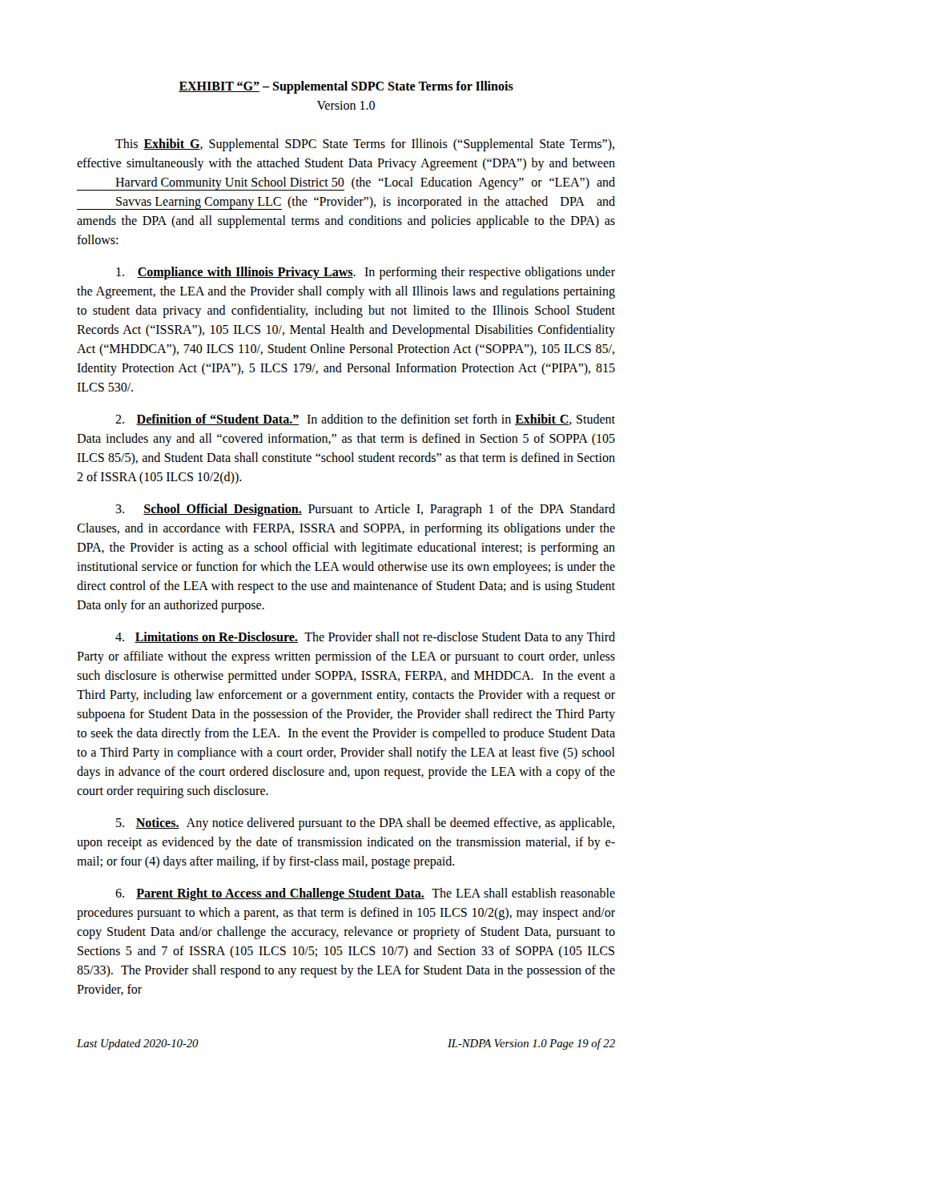EXHIBIT “G” – Supplemental SDPC State Terms for Illinois
Version 1.0
This Exhibit G, Supplemental SDPC State Terms for Illinois (“Supplemental State Terms”), effective simultaneously with the attached Student Data Privacy Agreement (“DPA”) by and between Harvard Community Unit School District 50 (the “Local Education Agency” or “LEA”) and Savvas Learning Company LLC (the “Provider”), is incorporated in the attached DPA and amends the DPA (and all supplemental terms and conditions and policies applicable to the DPA) as follows:
1. Compliance with Illinois Privacy Laws. In performing their respective obligations under the Agreement, the LEA and the Provider shall comply with all Illinois laws and regulations pertaining to student data privacy and confidentiality, including but not limited to the Illinois School Student Records Act (“ISSRA”), 105 ILCS 10/, Mental Health and Developmental Disabilities Confidentiality Act (“MHDDCA”), 740 ILCS 110/, Student Online Personal Protection Act (“SOPPA”), 105 ILCS 85/, Identity Protection Act (“IPA”), 5 ILCS 179/, and Personal Information Protection Act (“PIPA”), 815 ILCS 530/.
2. Definition of “Student Data.” In addition to the definition set forth in Exhibit C, Student Data includes any and all “covered information,” as that term is defined in Section 5 of SOPPA (105 ILCS 85/5), and Student Data shall constitute “school student records” as that term is defined in Section 2 of ISSRA (105 ILCS 10/2(d)).
3. School Official Designation. Pursuant to Article I, Paragraph 1 of the DPA Standard Clauses, and in accordance with FERPA, ISSRA and SOPPA, in performing its obligations under the DPA, the Provider is acting as a school official with legitimate educational interest; is performing an institutional service or function for which the LEA would otherwise use its own employees; is under the direct control of the LEA with respect to the use and maintenance of Student Data; and is using Student Data only for an authorized purpose.
4. Limitations on Re-Disclosure. The Provider shall not re-disclose Student Data to any Third Party or affiliate without the express written permission of the LEA or pursuant to court order, unless such disclosure is otherwise permitted under SOPPA, ISSRA, FERPA, and MHDDCA. In the event a Third Party, including law enforcement or a government entity, contacts the Provider with a request or subpoena for Student Data in the possession of the Provider, the Provider shall redirect the Third Party to seek the data directly from the LEA. In the event the Provider is compelled to produce Student Data to a Third Party in compliance with a court order, Provider shall notify the LEA at least five (5) school days in advance of the court ordered disclosure and, upon request, provide the LEA with a copy of the court order requiring such disclosure.
5. Notices. Any notice delivered pursuant to the DPA shall be deemed effective, as applicable, upon receipt as evidenced by the date of transmission indicated on the transmission material, if by e-mail; or four (4) days after mailing, if by first-class mail, postage prepaid.
6. Parent Right to Access and Challenge Student Data. The LEA shall establish reasonable procedures pursuant to which a parent, as that term is defined in 105 ILCS 10/2(g), may inspect and/or copy Student Data and/or challenge the accuracy, relevance or propriety of Student Data, pursuant to Sections 5 and 7 of ISSRA (105 ILCS 10/5; 105 ILCS 10/7) and Section 33 of SOPPA (105 ILCS 85/33). The Provider shall respond to any request by the LEA for Student Data in the possession of the Provider, for
Last Updated 2020-10-20 IL-NDPA Version 1.0 Page 19 of 22